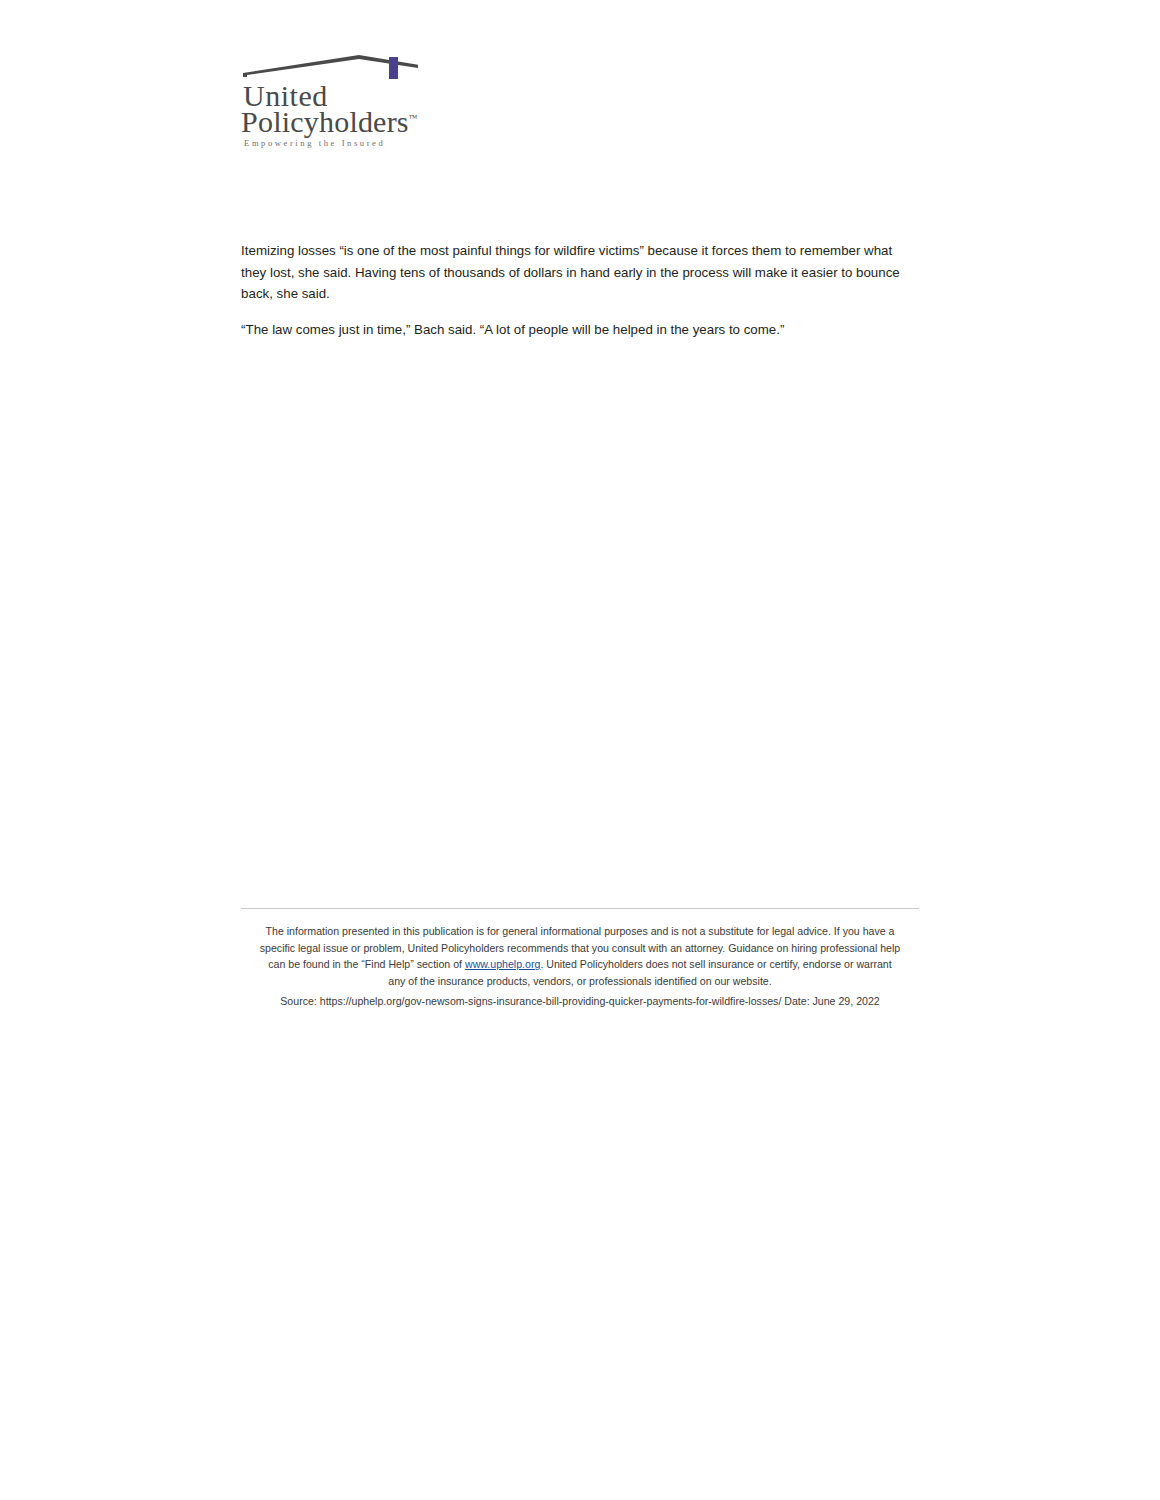United
Policyholders™
Empowering the Insured
Itemizing losses “is one of the most painful things for wildfire victims” because it forces them to remember what they lost, she said. Having tens of thousands of dollars in hand early in the process will make it easier to bounce back, she said.
“The law comes just in time,” Bach said. “A lot of people will be helped in the years to come.”
The information presented in this publication is for general informational purposes and is not a substitute for legal advice. If you have a specific legal issue or problem, United Policyholders recommends that you consult with an attorney. Guidance on hiring professional help can be found in the “Find Help” section of www.uphelp.org. United Policyholders does not sell insurance or certify, endorse or warrant any of the insurance products, vendors, or professionals identified on our website.
Source: https://uphelp.org/gov-newsom-signs-insurance-bill-providing-quicker-payments-for-wildfire-losses/ Date: June 29, 2022